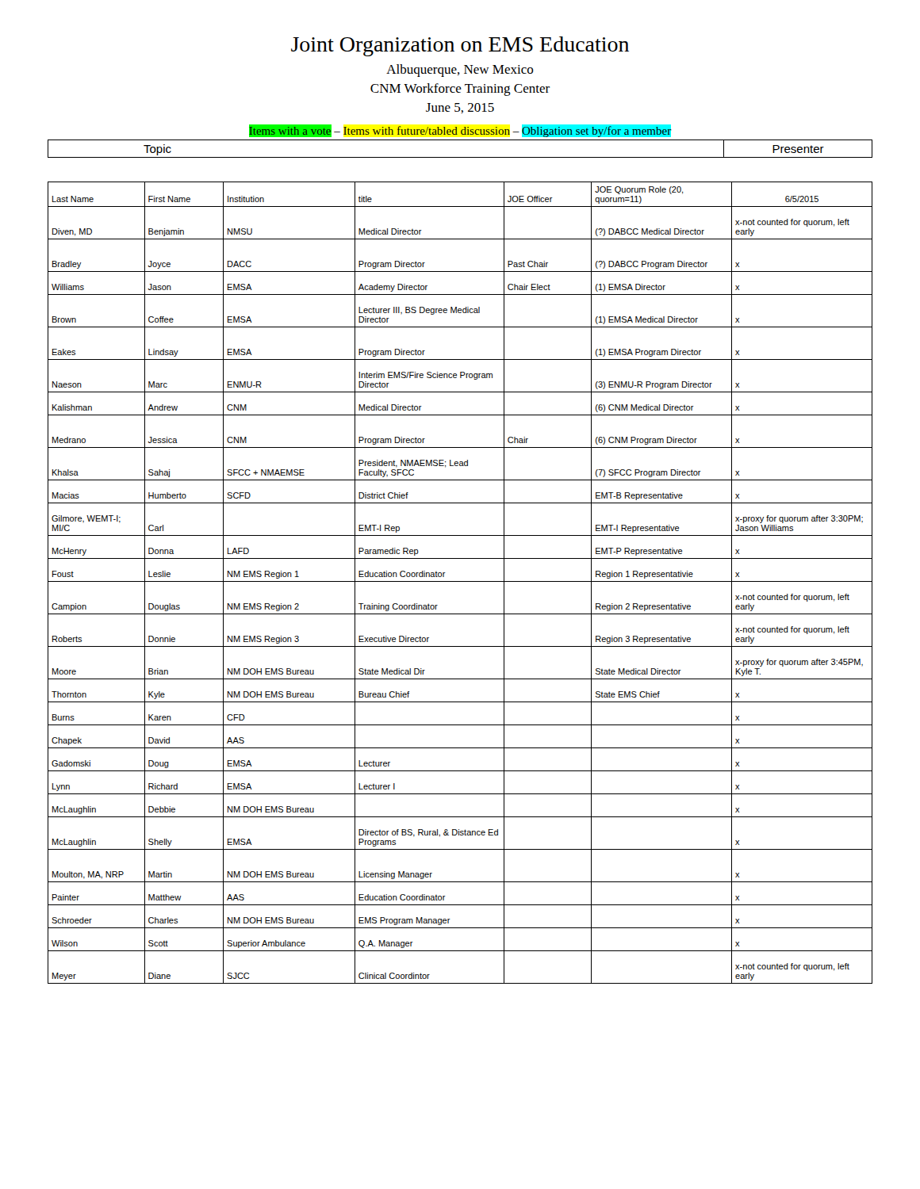Joint Organization on EMS Education
Albuquerque, New Mexico
CNM Workforce Training Center
June 5, 2015
Items with a vote – Items with future/tabled discussion – Obligation set by/for a member
| Topic | Presenter |
| Last Name | First Name | Institution | title | JOE Officer | JOE Quorum Role (20, quorum=11) | 6/5/2015 |
| Diven, MD | Benjamin | NMSU | Medical Director | | (?) DABCC Medical Director | x-not counted for quorum, left early |
| Bradley | Joyce | DACC | Program Director | Past Chair | (?) DABCC Program Director | x |
| Williams | Jason | EMSA | Academy Director | Chair Elect | (1) EMSA Director | x |
| Brown | Coffee | EMSA | Lecturer III, BS Degree Medical Director | | (1) EMSA Medical Director | x |
| Eakes | Lindsay | EMSA | Program Director | | (1) EMSA Program Director | x |
| Naeson | Marc | ENMU-R | Interim EMS/Fire Science Program Director | | (3) ENMU-R Program Director | x |
| Kalishman | Andrew | CNM | Medical Director | | (6) CNM Medical Director | x |
| Medrano | Jessica | CNM | Program Director | Chair | (6) CNM Program Director | x |
| Khalsa | Sahaj | SFCC + NMAEMSE | President, NMAEMSE; Lead Faculty, SFCC | | (7) SFCC Program Director | x |
| Macias | Humberto | SCFD | District Chief | | EMT-B Representative | x |
| Gilmore, WEMT-I; MI/C | Carl | | EMT-I Rep | | EMT-I Representative | x-proxy for quorum after 3:30PM; Jason Williams |
| McHenry | Donna | LAFD | Paramedic Rep | | EMT-P Representative | x |
| Foust | Leslie | NM EMS Region 1 | Education Coordinator | | Region 1 Representativie | x |
| Campion | Douglas | NM EMS Region 2 | Training Coordinator | | Region 2 Representative | x-not counted for quorum, left early |
| Roberts | Donnie | NM EMS Region 3 | Executive Director | | Region 3 Representative | x-not counted for quorum, left early |
| Moore | Brian | NM DOH EMS Bureau | State Medical Dir | | State Medical Director | x-proxy for quorum after 3:45PM, Kyle T. |
| Thornton | Kyle | NM DOH EMS Bureau | Bureau Chief | | State EMS Chief | x |
| Burns | Karen | CFD | | | | x |
| Chapek | David | AAS | | | | x |
| Gadomski | Doug | EMSA | Lecturer | | | x |
| Lynn | Richard | EMSA | Lecturer I | | | x |
| McLaughlin | Debbie | NM DOH EMS Bureau | | | | x |
| McLaughlin | Shelly | EMSA | Director of BS, Rural, & Distance Ed Programs | | | x |
| Moulton, MA, NRP | Martin | NM DOH EMS Bureau | Licensing Manager | | | x |
| Painter | Matthew | AAS | Education Coordinator | | | x |
| Schroeder | Charles | NM DOH EMS Bureau | EMS Program Manager | | | x |
| Wilson | Scott | Superior Ambulance | Q.A. Manager | | | x |
| Meyer | Diane | SJCC | Clinical Coordintor | | | x-not counted for quorum, left early |